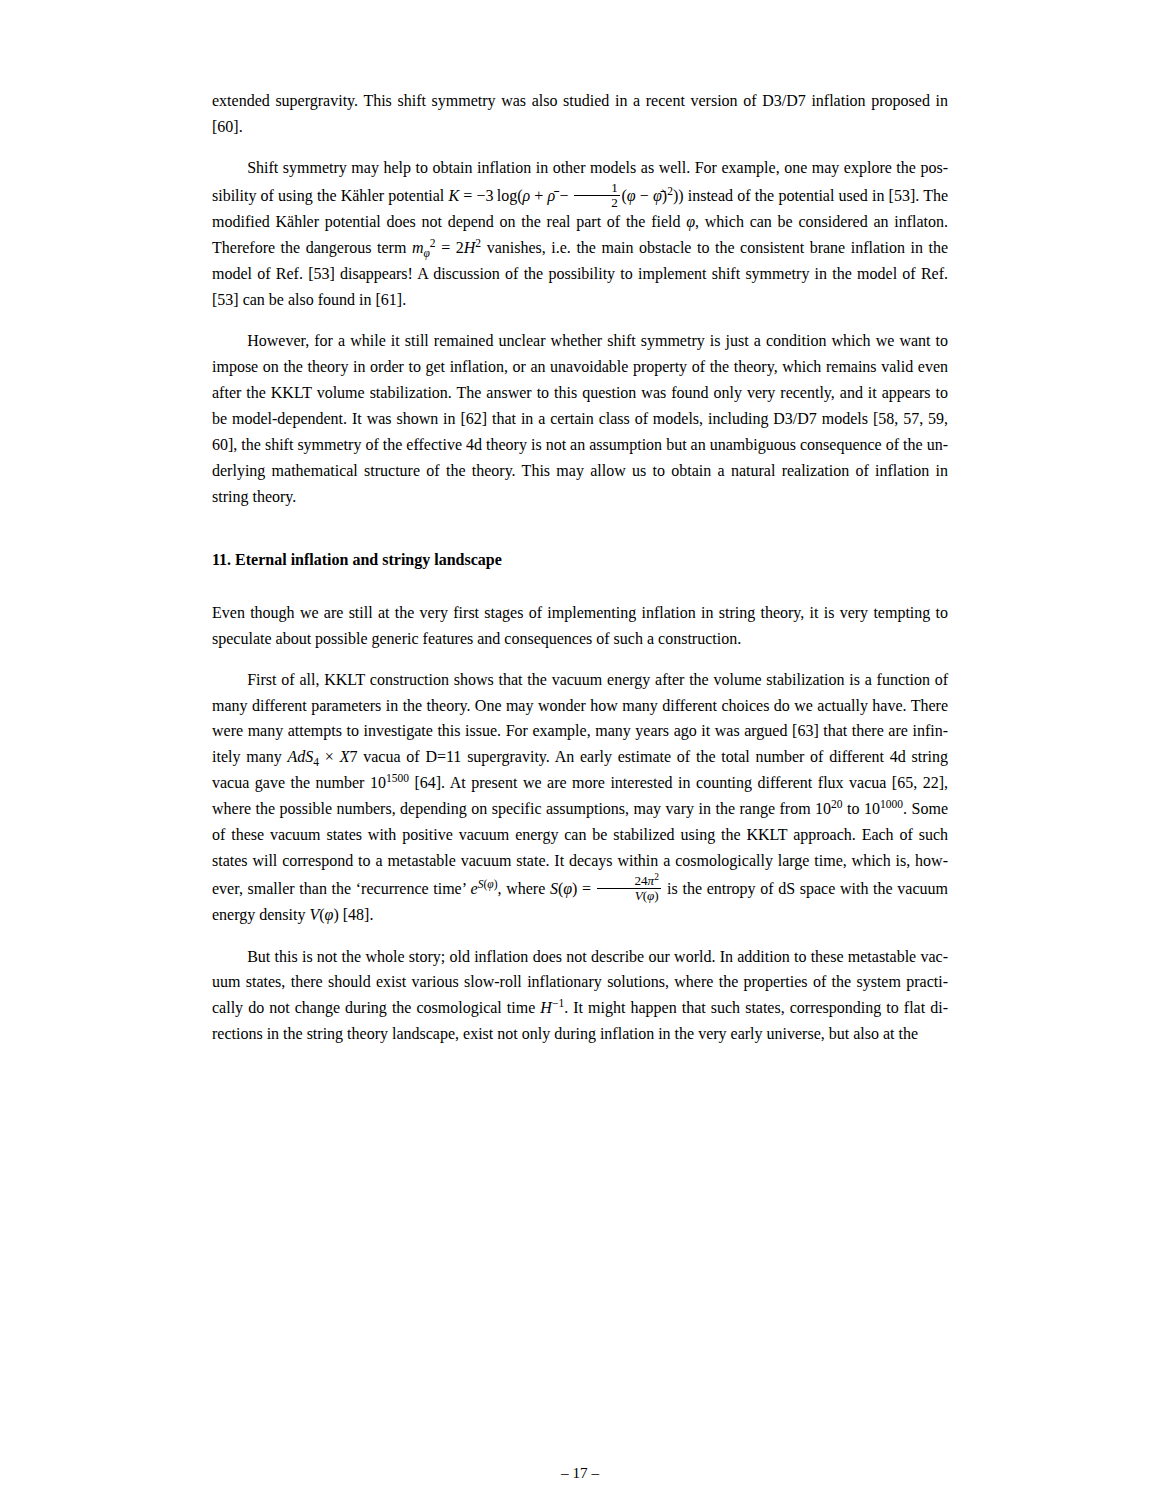extended supergravity. This shift symmetry was also studied in a recent version of D3/D7 inflation proposed in [60].
Shift symmetry may help to obtain inflation in other models as well. For example, one may explore the possibility of using the Kähler potential K = −3 log(ρ + ρ̄ − 12(φ − φ̄)2)) instead of the potential used in [53]. The modified Kähler potential does not depend on the real part of the field φ, which can be considered an inflaton. Therefore the dangerous term mφ2 = 2H2 vanishes, i.e. the main obstacle to the consistent brane inflation in the model of Ref. [53] disappears! A discussion of the possibility to implement shift symmetry in the model of Ref. [53] can be also found in [61].
However, for a while it still remained unclear whether shift symmetry is just a condition which we want to impose on the theory in order to get inflation, or an unavoidable property of the theory, which remains valid even after the KKLT volume stabilization. The answer to this question was found only very recently, and it appears to be model-dependent. It was shown in [62] that in a certain class of models, including D3/D7 models [58, 57, 59, 60], the shift symmetry of the effective 4d theory is not an assumption but an unambiguous consequence of the underlying mathematical structure of the theory. This may allow us to obtain a natural realization of inflation in string theory.
11. Eternal inflation and stringy landscape
Even though we are still at the very first stages of implementing inflation in string theory, it is very tempting to speculate about possible generic features and consequences of such a construction.
First of all, KKLT construction shows that the vacuum energy after the volume stabilization is a function of many different parameters in the theory. One may wonder how many different choices do we actually have. There were many attempts to investigate this issue. For example, many years ago it was argued [63] that there are infinitely many AdS4 × X7 vacua of D=11 supergravity. An early estimate of the total number of different 4d string vacua gave the number 101500 [64]. At present we are more interested in counting different flux vacua [65, 22], where the possible numbers, depending on specific assumptions, may vary in the range from 1020 to 101000. Some of these vacuum states with positive vacuum energy can be stabilized using the KKLT approach. Each of such states will correspond to a metastable vacuum state. It decays within a cosmologically large time, which is, however, smaller than the ‘recurrence time’ eS(φ), where S(φ) = 24π2 V(φ) is the entropy of dS space with the vacuum energy density V(φ) [48].
But this is not the whole story; old inflation does not describe our world. In addition to these metastable vacuum states, there should exist various slow-roll inflationary solutions, where the properties of the system practically do not change during the cosmological time H−1. It might happen that such states, corresponding to flat directions in the string theory landscape, exist not only during inflation in the very early universe, but also at the
– 17 –